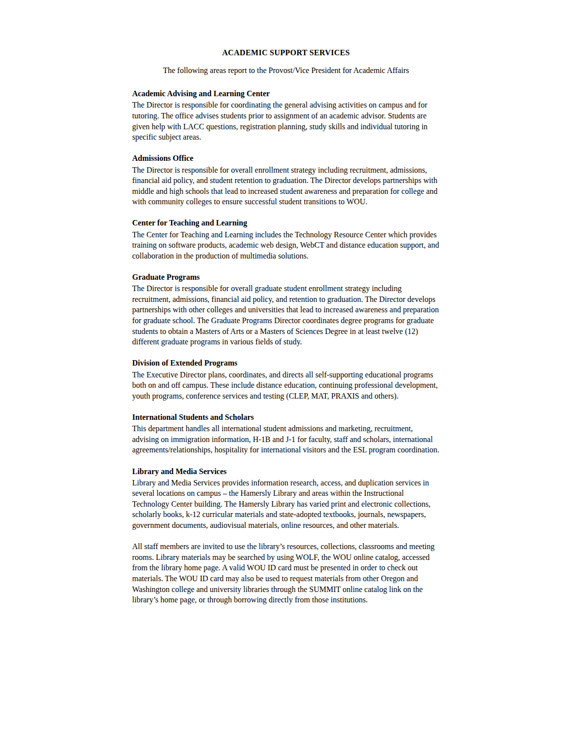ACADEMIC SUPPORT SERVICES
The following areas report to the Provost/Vice President for Academic Affairs
Academic Advising and Learning Center
The Director is responsible for coordinating the general advising activities on campus and for tutoring. The office advises students prior to assignment of an academic advisor. Students are given help with LACC questions, registration planning, study skills and individual tutoring in specific subject areas.
Admissions Office
The Director is responsible for overall enrollment strategy including recruitment, admissions, financial aid policy, and student retention to graduation. The Director develops partnerships with middle and high schools that lead to increased student awareness and preparation for college and with community colleges to ensure successful student transitions to WOU.
Center for Teaching and Learning
The Center for Teaching and Learning includes the Technology Resource Center which provides training on software products, academic web design, WebCT and distance education support, and collaboration in the production of multimedia solutions.
Graduate Programs
The Director is responsible for overall graduate student enrollment strategy including recruitment, admissions, financial aid policy, and retention to graduation. The Director develops partnerships with other colleges and universities that lead to increased awareness and preparation for graduate school. The Graduate Programs Director coordinates degree programs for graduate students to obtain a Masters of Arts or a Masters of Sciences Degree in at least twelve (12) different graduate programs in various fields of study.
Division of Extended Programs
The Executive Director plans, coordinates, and directs all self-supporting educational programs both on and off campus. These include distance education, continuing professional development, youth programs, conference services and testing (CLEP, MAT, PRAXIS and others).
International Students and Scholars
This department handles all international student admissions and marketing, recruitment, advising on immigration information, H-1B and J-1 for faculty, staff and scholars, international agreements/relationships, hospitality for international visitors and the ESL program coordination.
Library and Media Services
Library and Media Services provides information research, access, and duplication services in several locations on campus – the Hamersly Library and areas within the Instructional Technology Center building. The Hamersly Library has varied print and electronic collections, scholarly books, k-12 curricular materials and state-adopted textbooks, journals, newspapers, government documents, audiovisual materials, online resources, and other materials.
All staff members are invited to use the library’s resources, collections, classrooms and meeting rooms. Library materials may be searched by using WOLF, the WOU online catalog, accessed from the library home page. A valid WOU ID card must be presented in order to check out materials. The WOU ID card may also be used to request materials from other Oregon and Washington college and university libraries through the SUMMIT online catalog link on the library’s home page, or through borrowing directly from those institutions.